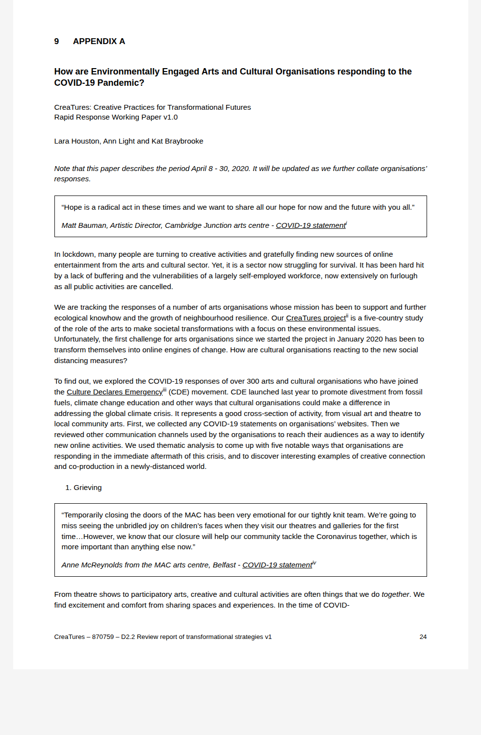9 APPENDIX A
How are Environmentally Engaged Arts and Cultural Organisations responding to the COVID-19 Pandemic?
CreaTures: Creative Practices for Transformational Futures
Rapid Response Working Paper v1.0
Lara Houston, Ann Light and Kat Braybrooke
Note that this paper describes the period April 8 - 30, 2020. It will be updated as we further collate organisations’ responses.
“Hope is a radical act in these times and we want to share all our hope for now and the future with you all.”
Matt Bauman, Artistic Director, Cambridge Junction arts centre - COVID-19 statementi
In lockdown, many people are turning to creative activities and gratefully finding new sources of online entertainment from the arts and cultural sector. Yet, it is a sector now struggling for survival. It has been hard hit by a lack of buffering and the vulnerabilities of a largely self-employed workforce, now extensively on furlough as all public activities are cancelled.
We are tracking the responses of a number of arts organisations whose mission has been to support and further ecological knowhow and the growth of neighbourhood resilience. Our CreaTures projectii is a five-country study of the role of the arts to make societal transformations with a focus on these environmental issues. Unfortunately, the first challenge for arts organisations since we started the project in January 2020 has been to transform themselves into online engines of change. How are cultural organisations reacting to the new social distancing measures?
To find out, we explored the COVID-19 responses of over 300 arts and cultural organisations who have joined the Culture Declares Emergencyiii (CDE) movement. CDE launched last year to promote divestment from fossil fuels, climate change education and other ways that cultural organisations could make a difference in addressing the global climate crisis. It represents a good cross-section of activity, from visual art and theatre to local community arts. First, we collected any COVID-19 statements on organisations’ websites. Then we reviewed other communication channels used by the organisations to reach their audiences as a way to identify new online activities. We used thematic analysis to come up with five notable ways that organisations are responding in the immediate aftermath of this crisis, and to discover interesting examples of creative connection and co-production in a newly-distanced world.
Grieving
“Temporarily closing the doors of the MAC has been very emotional for our tightly knit team. We’re going to miss seeing the unbridled joy on children’s faces when they visit our theatres and galleries for the first time…However, we know that our closure will help our community tackle the Coronavirus together, which is more important than anything else now.”
Anne McReynolds from the MAC arts centre, Belfast - COVID-19 statementiv
From theatre shows to participatory arts, creative and cultural activities are often things that we do together. We find excitement and comfort from sharing spaces and experiences. In the time of COVID-
CreaTures – 870759 – D2.2 Review report of transformational strategies v1 24